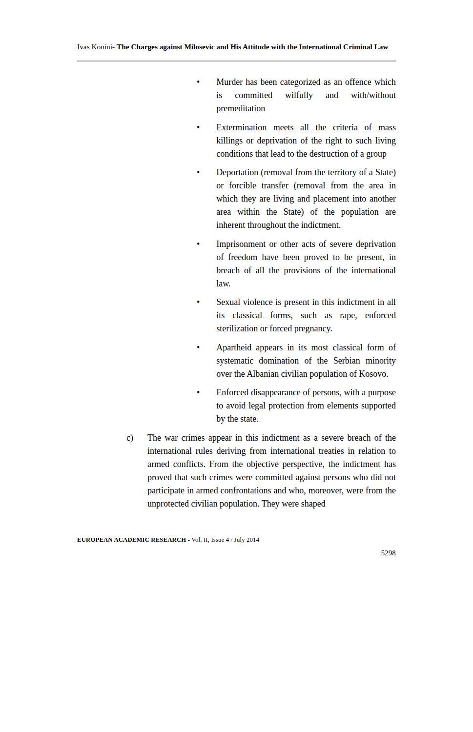Ivas Konini- The Charges against Milosevic and His Attitude with the International Criminal Law
Murder has been categorized as an offence which is committed wilfully and with/without premeditation
Extermination meets all the criteria of mass killings or deprivation of the right to such living conditions that lead to the destruction of a group
Deportation (removal from the territory of a State) or forcible transfer (removal from the area in which they are living and placement into another area within the State) of the population are inherent throughout the indictment.
Imprisonment or other acts of severe deprivation of freedom have been proved to be present, in breach of all the provisions of the international law.
Sexual violence is present in this indictment in all its classical forms, such as rape, enforced sterilization or forced pregnancy.
Apartheid appears in its most classical form of systematic domination of the Serbian minority over the Albanian civilian population of Kosovo.
Enforced disappearance of persons, with a purpose to avoid legal protection from elements supported by the state.
The war crimes appear in this indictment as a severe breach of the international rules deriving from international treaties in relation to armed conflicts. From the objective perspective, the indictment has proved that such crimes were committed against persons who did not participate in armed confrontations and who, moreover, were from the unprotected civilian population. They were shaped
European Academic Research - Vol. II, Issue 4 / July 2014
5298